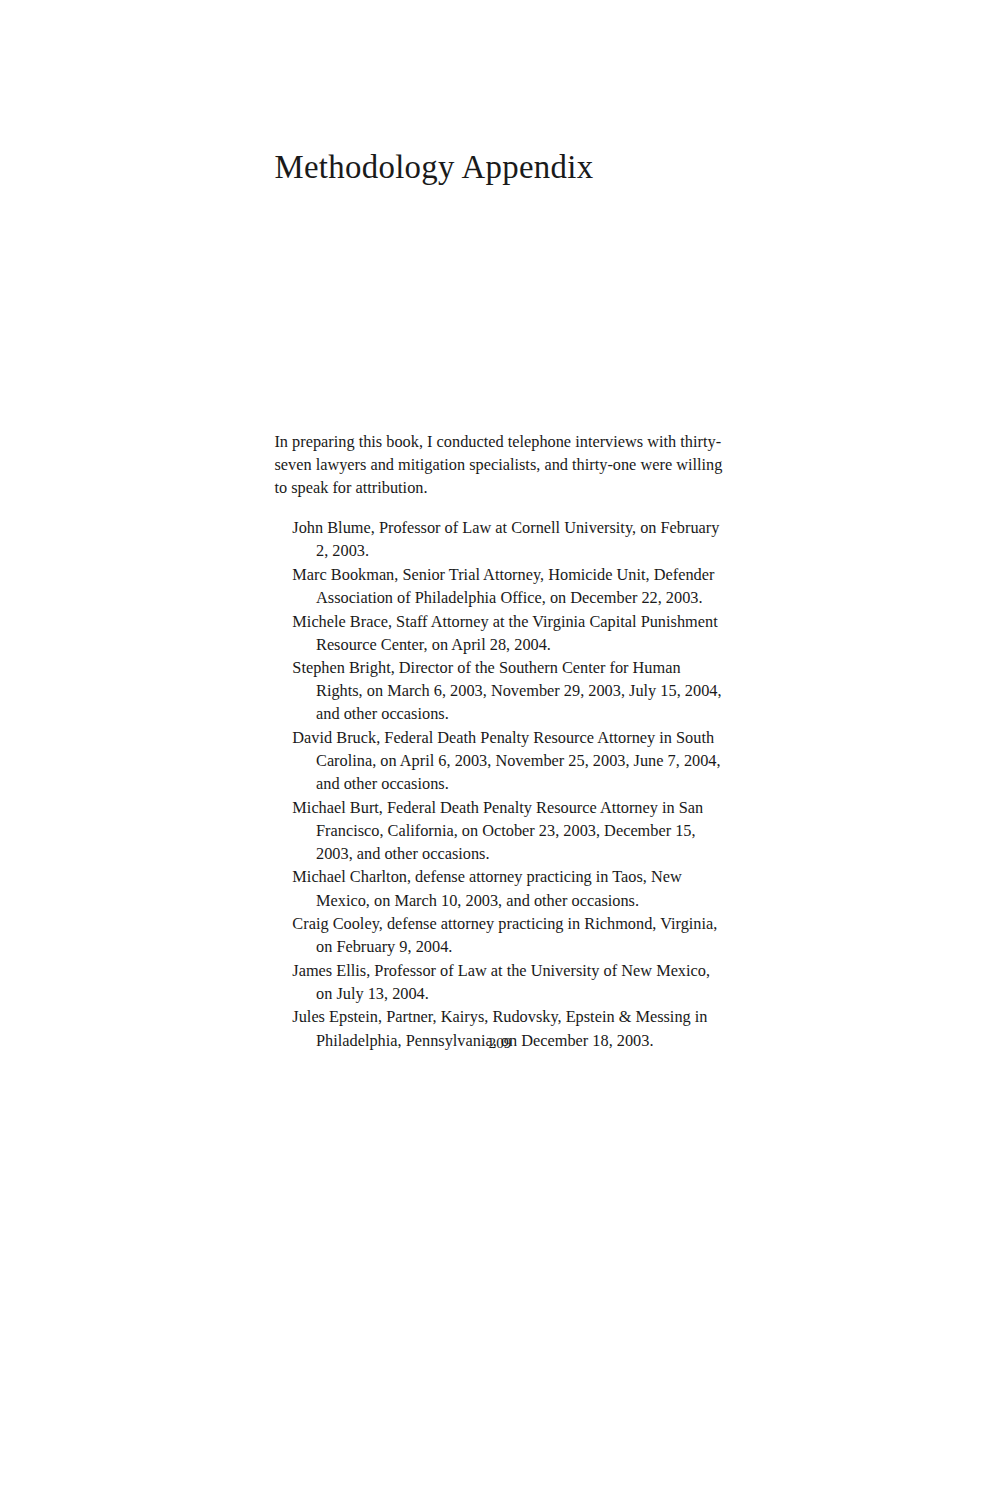Methodology Appendix
In preparing this book, I conducted telephone interviews with thirty-seven lawyers and mitigation specialists, and thirty-one were willing to speak for attribution.
John Blume, Professor of Law at Cornell University, on February 2, 2003.
Marc Bookman, Senior Trial Attorney, Homicide Unit, Defender Association of Philadelphia Office, on December 22, 2003.
Michele Brace, Staff Attorney at the Virginia Capital Punishment Resource Center, on April 28, 2004.
Stephen Bright, Director of the Southern Center for Human Rights, on March 6, 2003, November 29, 2003, July 15, 2004, and other occasions.
David Bruck, Federal Death Penalty Resource Attorney in South Carolina, on April 6, 2003, November 25, 2003, June 7, 2004, and other occasions.
Michael Burt, Federal Death Penalty Resource Attorney in San Francisco, California, on October 23, 2003, December 15, 2003, and other occasions.
Michael Charlton, defense attorney practicing in Taos, New Mexico, on March 10, 2003, and other occasions.
Craig Cooley, defense attorney practicing in Richmond, Virginia, on February 9, 2004.
James Ellis, Professor of Law at the University of New Mexico, on July 13, 2004.
Jules Epstein, Partner, Kairys, Rudovsky, Epstein & Messing in Philadelphia, Pennsylvania, on December 18, 2003.
209